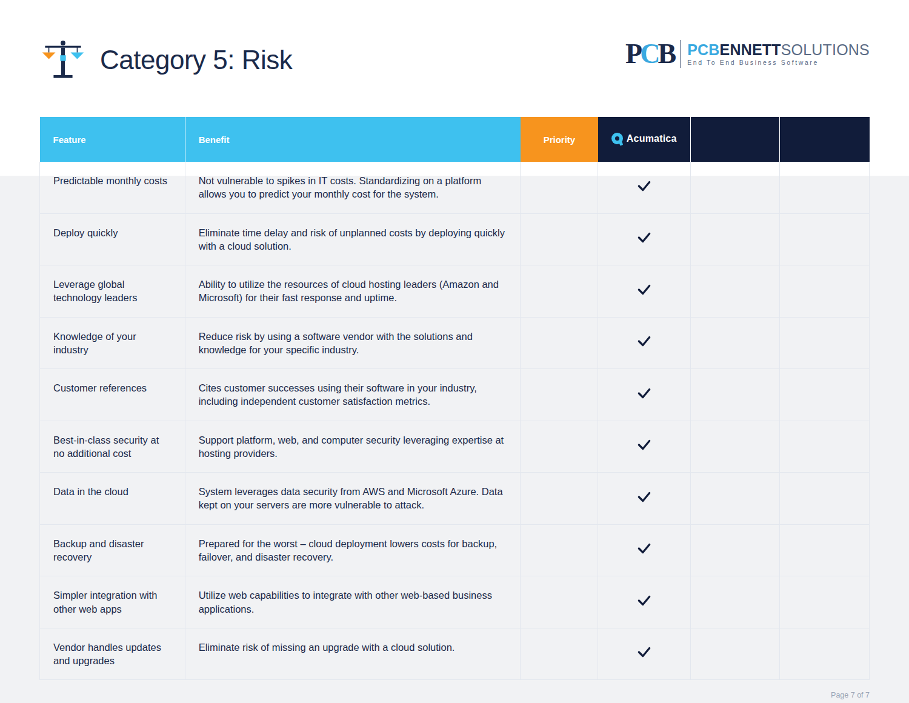Category 5: Risk
PCB
PCBENNETTSOLUTIONS
End To End Business Software
| Feature | Benefit | Priority | Acumatica | | |
| --- | --- | --- | --- | --- | --- |
| Predictable monthly costs | Not vulnerable to spikes in IT costs. Standardizing on a platform allows you to predict your monthly cost for the system. | | | | |
| Deploy quickly | Eliminate time delay and risk of unplanned costs by deploying quickly with a cloud solution. | | | | |
| Leverage global technology leaders | Ability to utilize the resources of cloud hosting leaders (Amazon and Microsoft) for their fast response and uptime. | | | | |
| Knowledge of your industry | Reduce risk by using a software vendor with the solutions and knowledge for your specific industry. | | | | |
| Customer references | Cites customer successes using their software in your industry, including independent customer satisfaction metrics. | | | | |
| Best-in-class security at no additional cost | Support platform, web, and computer security leveraging expertise at hosting providers. | | | | |
| Data in the cloud | System leverages data security from AWS and Microsoft Azure. Data kept on your servers are more vulnerable to attack. | | | | |
| Backup and disaster recovery | Prepared for the worst – cloud deployment lowers costs for backup, failover, and disaster recovery. | | | | |
| Simpler integration with other web apps | Utilize web capabilities to integrate with other web-based business applications. | | | | |
| Vendor handles updates and upgrades | Eliminate risk of missing an upgrade with a cloud solution. | | | | |
Page 7 of 7